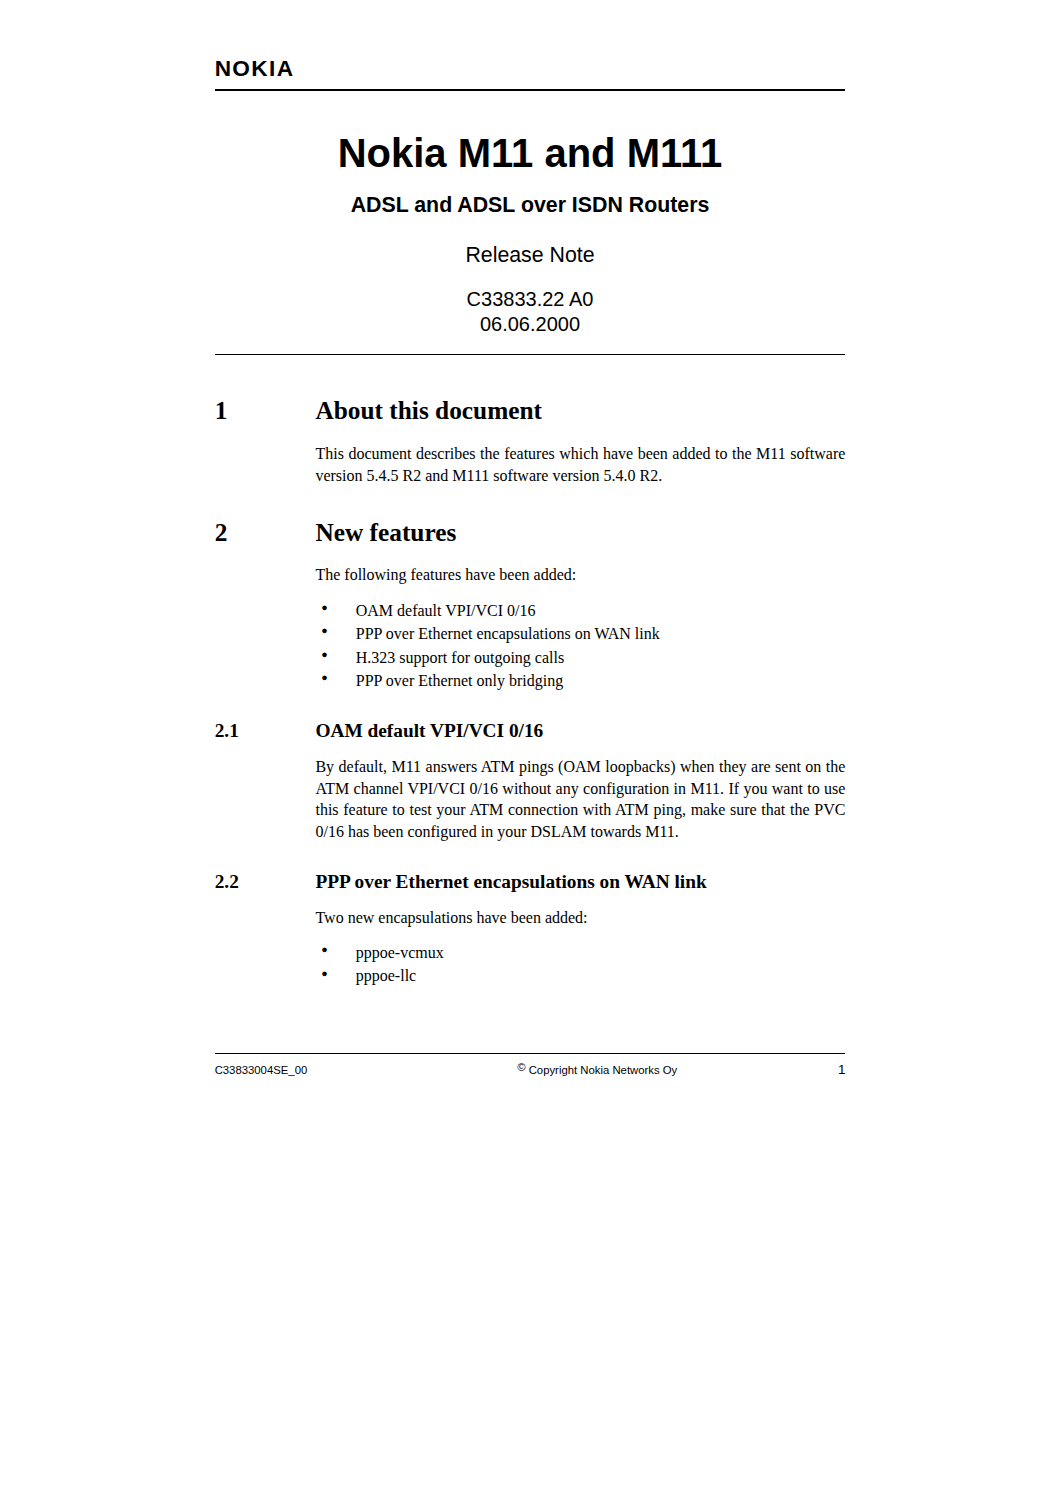NOKIA
Nokia M11 and M111
ADSL and ADSL over ISDN Routers
Release Note
C33833.22 A0
06.06.2000
1
About this document
This document describes the features which have been added to the M11 software version 5.4.5 R2 and M111 software version 5.4.0 R2.
2
New features
The following features have been added:
OAM default VPI/VCI 0/16
PPP over Ethernet encapsulations on WAN link
H.323 support for outgoing calls
PPP over Ethernet only bridging
2.1
OAM default VPI/VCI 0/16
By default, M11 answers ATM pings (OAM loopbacks) when they are sent on the ATM channel VPI/VCI 0/16 without any configuration in M11. If you want to use this feature to test your ATM connection with ATM ping, make sure that the PVC 0/16 has been configured in your DSLAM towards M11.
2.2
PPP over Ethernet encapsulations on WAN link
Two new encapsulations have been added:
pppoe-vcmux
pppoe-llc
C33833004SE_00
© Copyright Nokia Networks Oy
1